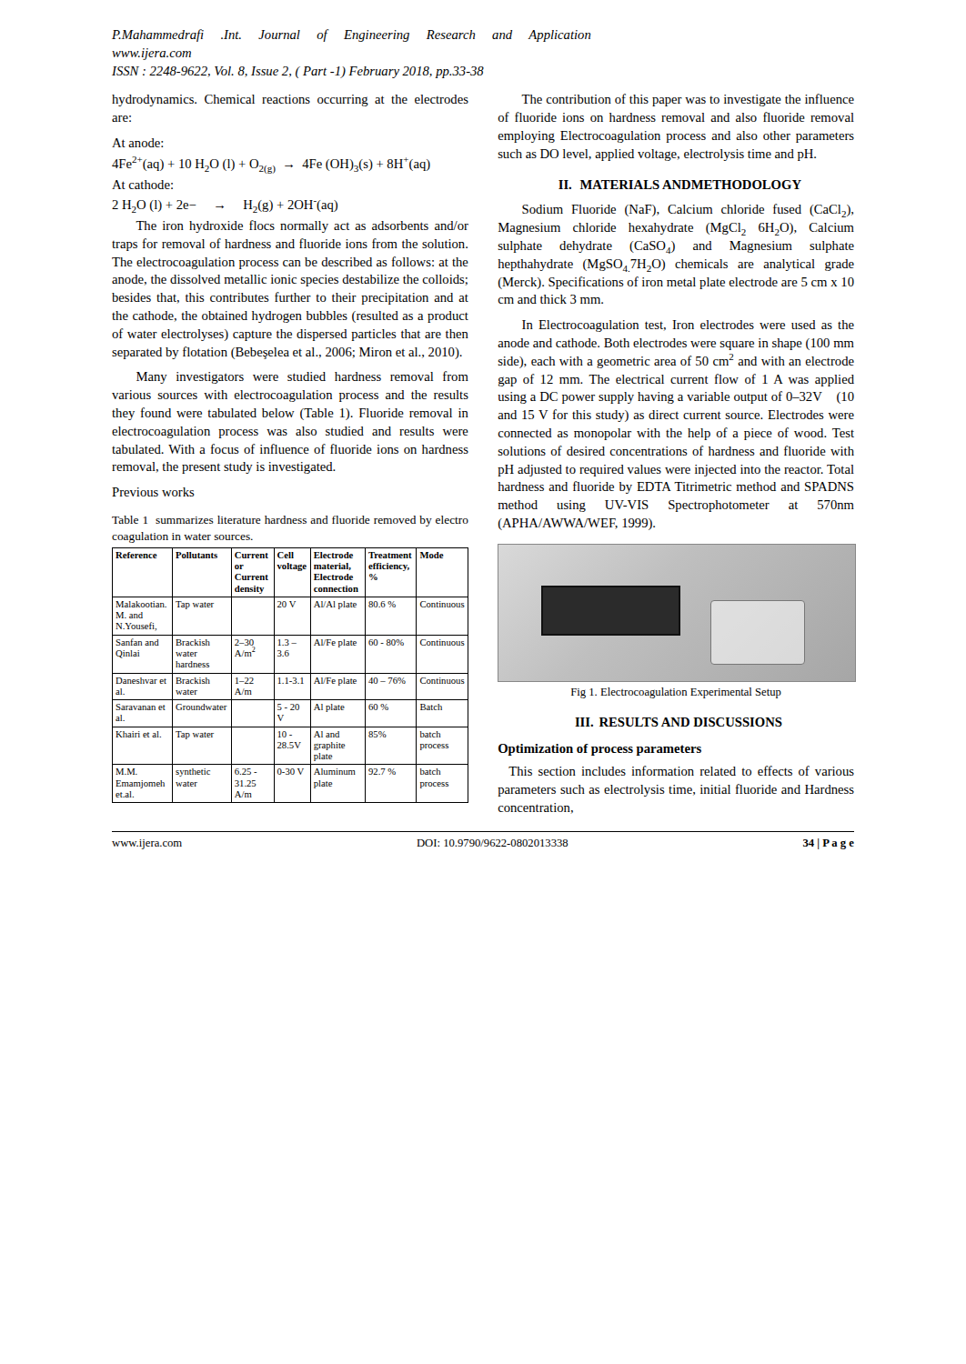P.Mahammedrafi .Int. Journal of Engineering Research and Application
www.ijera.com
ISSN : 2248-9622, Vol. 8, Issue 2, ( Part -1) February 2018, pp.33-38
hydrodynamics. Chemical reactions occurring at the electrodes are:
At anode:
4Fe2+(aq) + 10 H2O (l) + O2(g) → 4Fe (OH)3(s) + 8H+(aq)
At cathode:
2 H2O (l) + 2e− → H2(g) + 2OH-(aq)
The iron hydroxide flocs normally act as adsorbents and/or traps for removal of hardness and fluoride ions from the solution. The electrocoagulation process can be described as follows: at the anode, the dissolved metallic ionic species destabilize the colloids; besides that, this contributes further to their precipitation and at the cathode, the obtained hydrogen bubbles (resulted as a product of water electrolyses) capture the dispersed particles that are then separated by flotation (Bebeşelea et al., 2006; Miron et al., 2010).
Many investigators were studied hardness removal from various sources with electrocoagulation process and the results they found were tabulated below (Table 1). Fluoride removal in electrocoagulation process was also studied and results were tabulated. With a focus of influence of fluoride ions on hardness removal, the present study is investigated.
Previous works
Table 1 summarizes literature hardness and fluoride removed by electro coagulation in water sources.
| Reference | Pollutants | Current or Current density | Cell voltage | Electrode material, Electrode connection | Treatment efficiency, % | Mode |
| --- | --- | --- | --- | --- | --- | --- |
| Malakootian. M. and N.Yousefi, | Tap water | | 20 V | Al/Al plate | 80.6 % | Continuous |
| Sanfan and Qinlai | Brackish water hardness | 2–30 A/m 2 | 1.3 – 3.6 | Al/Fe plate | 60 - 80% | Continuous |
| Daneshvar et al. | Brackish water | 1–22 A/m | 1.1-3.1 | Al/Fe plate | 40 – 76% | Continuous |
| Saravanan et al. | Groundwater | | 5 - 20 V | Al plate | 60 % | Batch |
| Khairi et al. | Tap water | | 10 - 28.5V | Al and graphite plate | 85% | batch process |
| M.M. Emamjomeh et.al. | synthetic water | 6.25 - 31.25 A/m | 0-30 V | Aluminum plate | 92.7 % | batch process |
The contribution of this paper was to investigate the influence of fluoride ions on hardness removal and also fluoride removal employing Electrocoagulation process and also other parameters such as DO level, applied voltage, electrolysis time and pH.
II. MATERIALS ANDMETHODOLOGY
Sodium Fluoride (NaF), Calcium chloride fused (CaCl2), Magnesium chloride hexahydrate (MgCl2 6H2O), Calcium sulphate dehydrate (CaSO4) and Magnesium sulphate hepthahydrate (MgSO4.7H2O) chemicals are analytical grade (Merck). Specifications of iron metal plate electrode are 5 cm x 10 cm and thick 3 mm.
In Electrocoagulation test, Iron electrodes were used as the anode and cathode. Both electrodes were square in shape (100 mm side), each with a geometric area of 50 cm2 and with an electrode gap of 12 mm. The electrical current flow of 1 A was applied using a DC power supply having a variable output of 0–32V (10 and 15 V for this study) as direct current source. Electrodes were connected as monopolar with the help of a piece of wood. Test solutions of desired concentrations of hardness and fluoride with pH adjusted to required values were injected into the reactor. Total hardness and fluoride by EDTA Titrimetric method and SPADNS method using UV-VIS Spectrophotometer at 570nm (APHA/AWWA/WEF, 1999).
Fig 1. Electrocoagulation Experimental Setup
III. RESULTS AND DISCUSSIONS
Optimization of process parameters
This section includes information related to effects of various parameters such as electrolysis time, initial fluoride and Hardness concentration,
www.ijera.com DOI: 10.9790/9622-0802013338 34 | P a g e